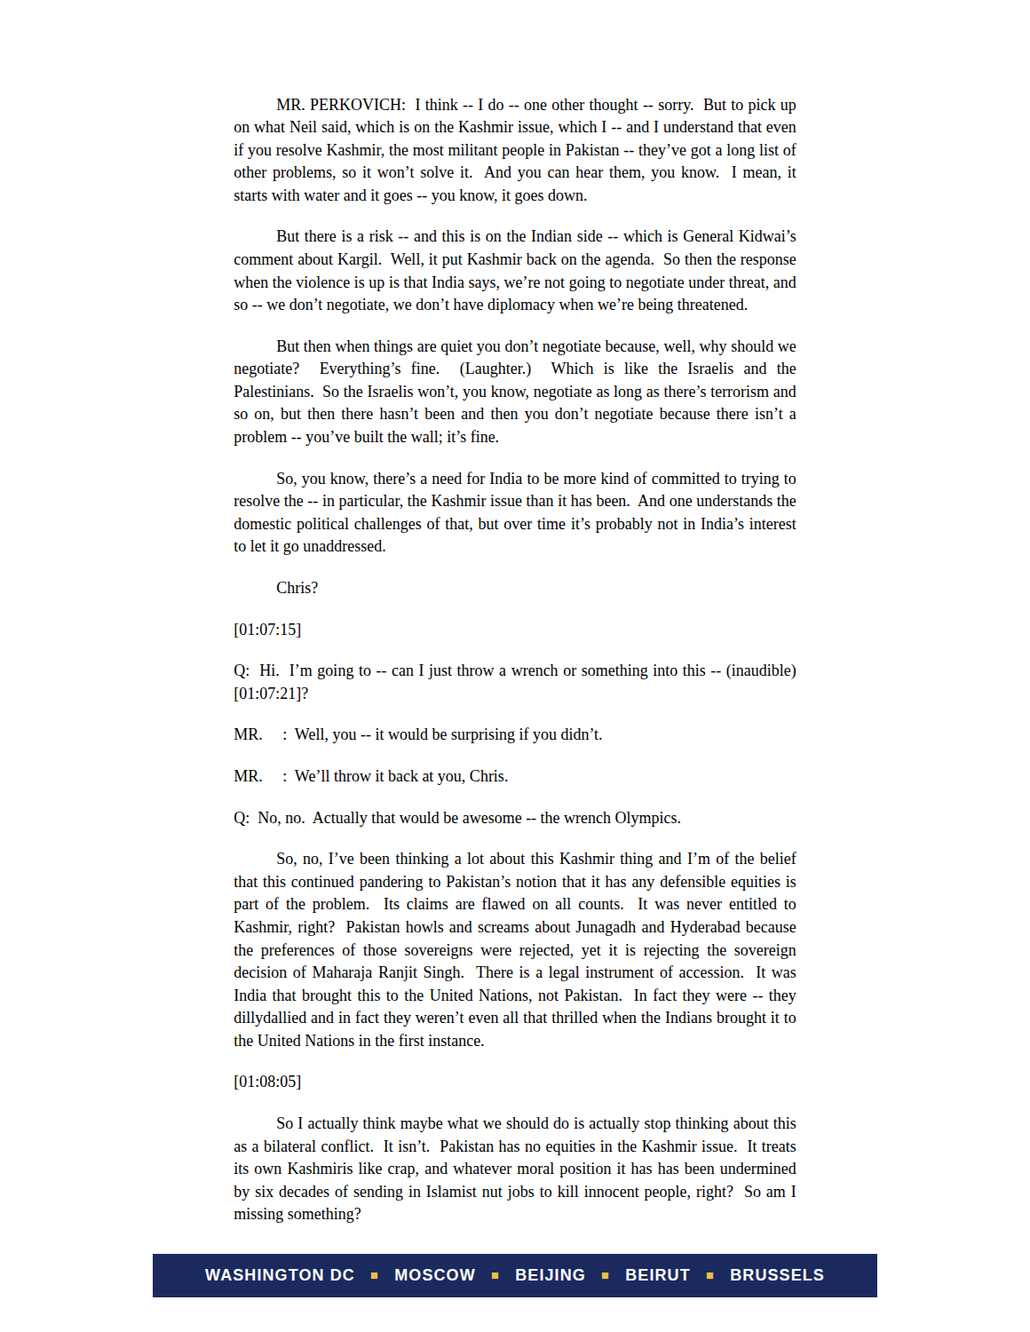MR. PERKOVICH: I think -- I do -- one other thought -- sorry. But to pick up on what Neil said, which is on the Kashmir issue, which I -- and I understand that even if you resolve Kashmir, the most militant people in Pakistan -- they’ve got a long list of other problems, so it won’t solve it. And you can hear them, you know. I mean, it starts with water and it goes -- you know, it goes down.
But there is a risk -- and this is on the Indian side -- which is General Kidwai’s comment about Kargil. Well, it put Kashmir back on the agenda. So then the response when the violence is up is that India says, we’re not going to negotiate under threat, and so -- we don’t negotiate, we don’t have diplomacy when we’re being threatened.
But then when things are quiet you don’t negotiate because, well, why should we negotiate? Everything’s fine. (Laughter.) Which is like the Israelis and the Palestinians. So the Israelis won’t, you know, negotiate as long as there’s terrorism and so on, but then there hasn’t been and then you don’t negotiate because there isn’t a problem -- you’ve built the wall; it’s fine.
So, you know, there’s a need for India to be more kind of committed to trying to resolve the -- in particular, the Kashmir issue than it has been. And one understands the domestic political challenges of that, but over time it’s probably not in India’s interest to let it go unaddressed.
Chris?
[01:07:15]
Q: Hi. I’m going to -- can I just throw a wrench or something into this -- (inaudible) [01:07:21]?
MR. : Well, you -- it would be surprising if you didn’t.
MR. : We’ll throw it back at you, Chris.
Q: No, no. Actually that would be awesome -- the wrench Olympics.
So, no, I’ve been thinking a lot about this Kashmir thing and I’m of the belief that this continued pandering to Pakistan’s notion that it has any defensible equities is part of the problem. Its claims are flawed on all counts. It was never entitled to Kashmir, right? Pakistan howls and screams about Junagadh and Hyderabad because the preferences of those sovereigns were rejected, yet it is rejecting the sovereign decision of Maharaja Ranjit Singh. There is a legal instrument of accession. It was India that brought this to the United Nations, not Pakistan. In fact they were -- they dillydallied and in fact they weren’t even all that thrilled when the Indians brought it to the United Nations in the first instance.
[01:08:05]
So I actually think maybe what we should do is actually stop thinking about this as a bilateral conflict. It isn’t. Pakistan has no equities in the Kashmir issue. It treats its own Kashmiris like crap, and whatever moral position it has has been undermined by six decades of sending in Islamist nut jobs to kill innocent people, right? So am I missing something?
WASHINGTON DC■MOSCOW■BEIJING■BEIRUT■BRUSSELS